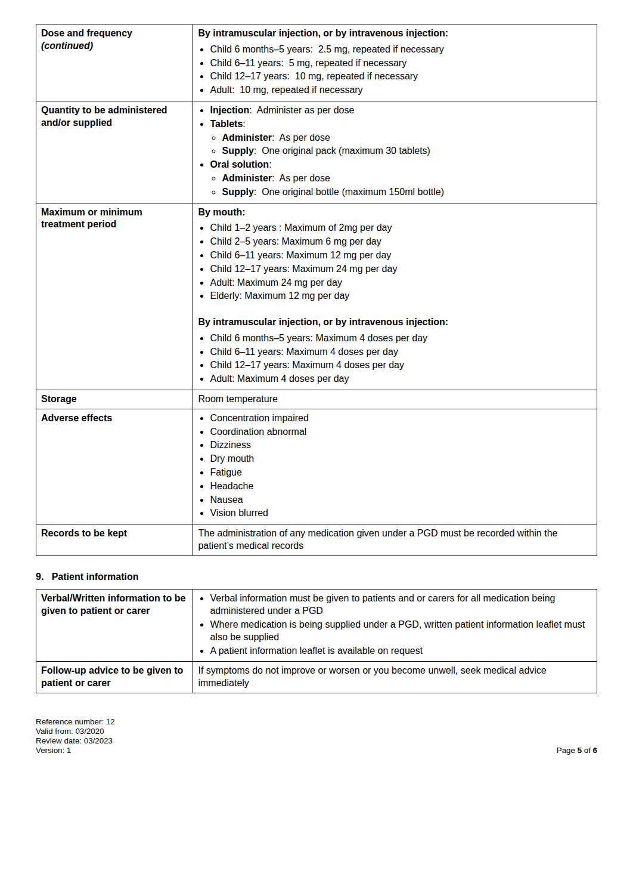| Dose and frequency (continued) | By intramuscular injection, or by intravenous injection: Child 6 months–5 years: 2.5 mg, repeated if necessary Child 6–11 years: 5 mg, repeated if necessary Child 12–17 years: 10 mg, repeated if necessary Adult: 10 mg, repeated if necessary |
| Quantity to be administered and/or supplied | Injection : Administer as per dose Tablets : Administer : As per dose Supply : One original pack (maximum 30 tablets) Oral solution : Administer : As per dose Supply : One original bottle (maximum 150ml bottle) |
| Maximum or minimum treatment period | By mouth: Child 1–2 years : Maximum of 2mg per day Child 2–5 years: Maximum 6 mg per day Child 6–11 years: Maximum 12 mg per day Child 12–17 years: Maximum 24 mg per day Adult: Maximum 24 mg per day Elderly: Maximum 12 mg per day By intramuscular injection, or by intravenous injection: Child 6 months–5 years: Maximum 4 doses per day Child 6–11 years: Maximum 4 doses per day Child 12–17 years: Maximum 4 doses per day Adult: Maximum 4 doses per day |
| Storage | Room temperature |
| Adverse effects | Concentration impaired Coordination abnormal Dizziness Dry mouth Fatigue Headache Nausea Vision blurred |
| Records to be kept | The administration of any medication given under a PGD must be recorded within the patient’s medical records |
9. Patient information
| Verbal/Written information to be given to patient or carer | Verbal information must be given to patients and or carers for all medication being administered under a PGD Where medication is being supplied under a PGD, written patient information leaflet must also be supplied A patient information leaflet is available on request |
| Follow-up advice to be given to patient or carer | If symptoms do not improve or worsen or you become unwell, seek medical advice immediately |
Reference number: 12
Valid from: 03/2020
Review date: 03/2023
Version: 1 Page 5 of 6